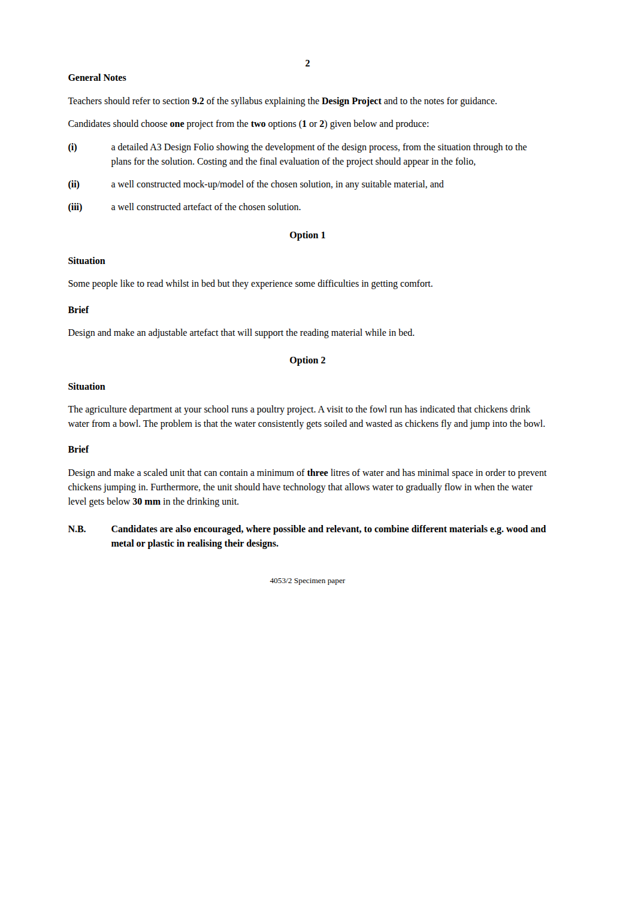2
General Notes
Teachers should refer to section 9.2 of the syllabus explaining the Design Project and to the notes for guidance.
Candidates should choose one project from the two options (1 or 2) given below and produce:
(i) a detailed A3 Design Folio showing the development of the design process, from the situation through to the plans for the solution. Costing and the final evaluation of the project should appear in the folio,
(ii) a well constructed mock-up/model of the chosen solution, in any suitable material, and
(iii) a well constructed artefact of the chosen solution.
Option 1
Situation
Some people like to read whilst in bed but they experience some difficulties in getting comfort.
Brief
Design and make an adjustable artefact that will support the reading material while in bed.
Option 2
Situation
The agriculture department at your school runs a poultry project. A visit to the fowl run has indicated that chickens drink water from a bowl. The problem is that the water consistently gets soiled and wasted as chickens fly and jump into the bowl.
Brief
Design and make a scaled unit that can contain a minimum of three litres of water and has minimal space in order to prevent chickens jumping in. Furthermore, the unit should have technology that allows water to gradually flow in when the water level gets below 30 mm in the drinking unit.
N.B. Candidates are also encouraged, where possible and relevant, to combine different materials e.g. wood and metal or plastic in realising their designs.
4053/2 Specimen paper